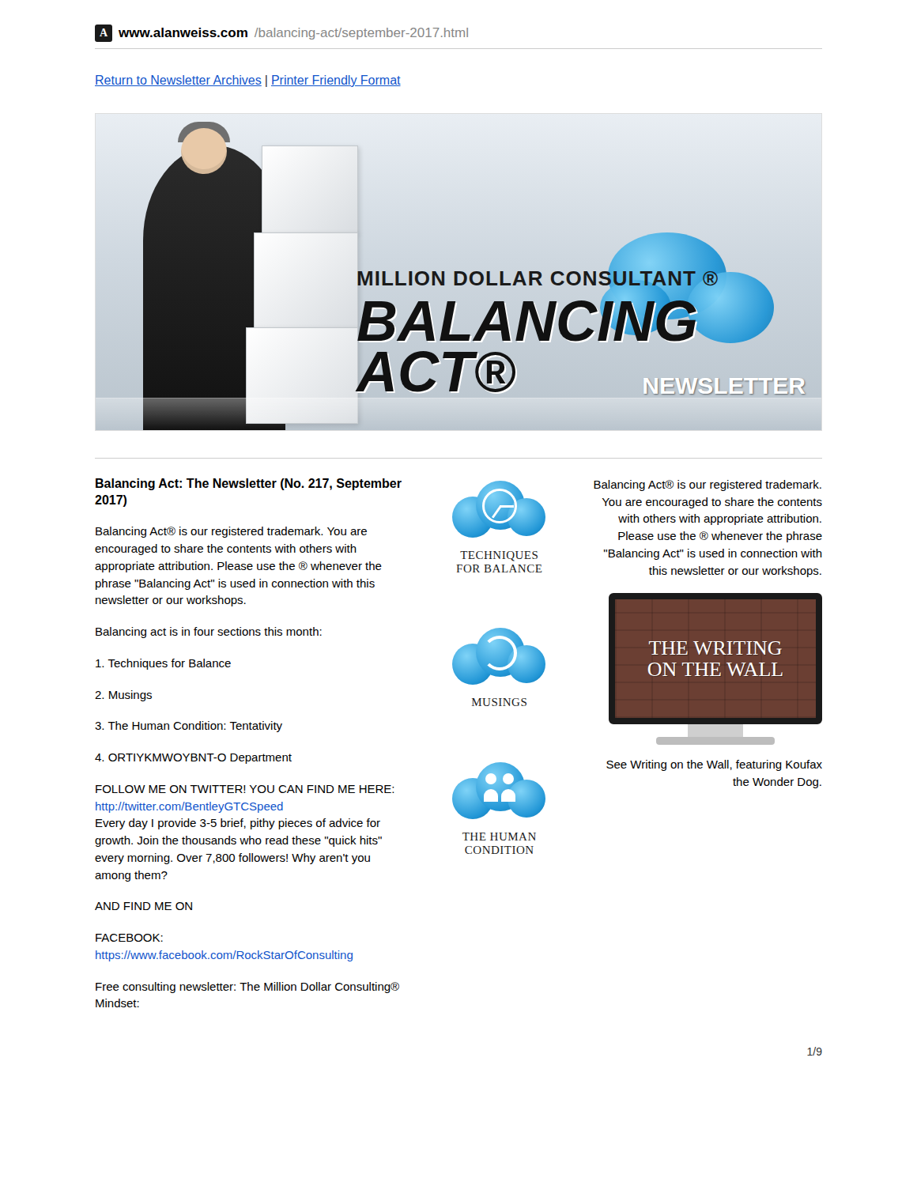A www.alanweiss.com/balancing-act/september-2017.html
Return to Newsletter Archives|Printer Friendly Format
MILLION DOLLAR CONSULTANT ®
BALANCING ACT®
NEWSLETTER
Balancing Act: The Newsletter (No. 217, September 2017)
Balancing Act® is our registered trademark. You are encouraged to share the contents with others with appropriate attribution. Please use the ® whenever the phrase "Balancing Act" is used in connection with this newsletter or our workshops.
Balancing act is in four sections this month:
1. Techniques for Balance
2. Musings
3. The Human Condition: Tentativity
4. ORTIYKMWOYBNT-O Department
FOLLOW ME ON TWITTER! YOU CAN FIND ME HERE:
http://twitter.com/BentleyGTCSpeed
Every day I provide 3-5 brief, pithy pieces of advice for growth. Join the thousands who read these "quick hits" every morning. Over 7,800 followers! Why aren't you among them?
AND FIND ME ON
FACEBOOK: https://www.facebook.com/RockStarOfConsulting
Free consulting newsletter: The Million Dollar Consulting® Mindset:
TECHNIQUES
FOR BALANCE
MUSINGS
THE HUMAN
CONDITION
Balancing Act® is our registered trademark. You are encouraged to share the contents with others with appropriate attribution. Please use the ® whenever the phrase "Balancing Act" is used in connection with this newsletter or our workshops.
THE WRITING
ON THE WALL
See Writing on the Wall, featuring Koufax the Wonder Dog.
1/9